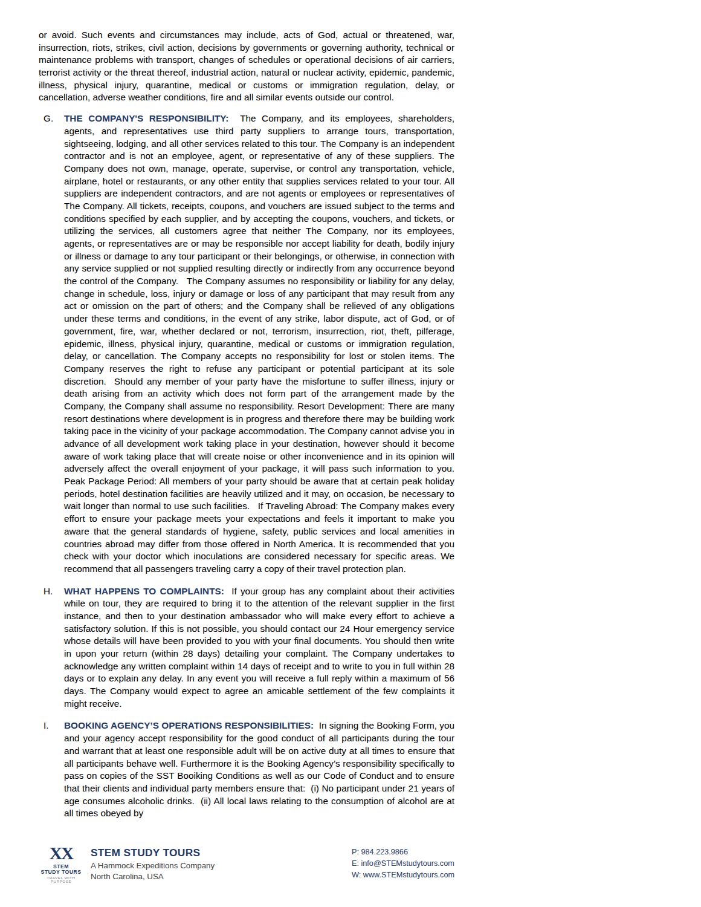or avoid. Such events and circumstances may include, acts of God, actual or threatened, war, insurrection, riots, strikes, civil action, decisions by governments or governing authority, technical or maintenance problems with transport, changes of schedules or operational decisions of air carriers, terrorist activity or the threat thereof, industrial action, natural or nuclear activity, epidemic, pandemic, illness, physical injury, quarantine, medical or customs or immigration regulation, delay, or cancellation, adverse weather conditions, fire and all similar events outside our control.
G. THE COMPANY'S RESPONSIBILITY: The Company, and its employees, shareholders, agents, and representatives use third party suppliers to arrange tours, transportation, sightseeing, lodging, and all other services related to this tour. The Company is an independent contractor and is not an employee, agent, or representative of any of these suppliers. The Company does not own, manage, operate, supervise, or control any transportation, vehicle, airplane, hotel or restaurants, or any other entity that supplies services related to your tour. All suppliers are independent contractors, and are not agents or employees or representatives of The Company. All tickets, receipts, coupons, and vouchers are issued subject to the terms and conditions specified by each supplier, and by accepting the coupons, vouchers, and tickets, or utilizing the services, all customers agree that neither The Company, nor its employees, agents, or representatives are or may be responsible nor accept liability for death, bodily injury or illness or damage to any tour participant or their belongings, or otherwise, in connection with any service supplied or not supplied resulting directly or indirectly from any occurrence beyond the control of the Company. The Company assumes no responsibility or liability for any delay, change in schedule, loss, injury or damage or loss of any participant that may result from any act or omission on the part of others; and the Company shall be relieved of any obligations under these terms and conditions, in the event of any strike, labor dispute, act of God, or of government, fire, war, whether declared or not, terrorism, insurrection, riot, theft, pilferage, epidemic, illness, physical injury, quarantine, medical or customs or immigration regulation, delay, or cancellation. The Company accepts no responsibility for lost or stolen items. The Company reserves the right to refuse any participant or potential participant at its sole discretion. Should any member of your party have the misfortune to suffer illness, injury or death arising from an activity which does not form part of the arrangement made by the Company, the Company shall assume no responsibility. Resort Development: There are many resort destinations where development is in progress and therefore there may be building work taking pace in the vicinity of your package accommodation. The Company cannot advise you in advance of all development work taking place in your destination, however should it become aware of work taking place that will create noise or other inconvenience and in its opinion will adversely affect the overall enjoyment of your package, it will pass such information to you. Peak Package Period: All members of your party should be aware that at certain peak holiday periods, hotel destination facilities are heavily utilized and it may, on occasion, be necessary to wait longer than normal to use such facilities. If Traveling Abroad: The Company makes every effort to ensure your package meets your expectations and feels it important to make you aware that the general standards of hygiene, safety, public services and local amenities in countries abroad may differ from those offered in North America. It is recommended that you check with your doctor which inoculations are considered necessary for specific areas. We recommend that all passengers traveling carry a copy of their travel protection plan.
H. WHAT HAPPENS TO COMPLAINTS: If your group has any complaint about their activities while on tour, they are required to bring it to the attention of the relevant supplier in the first instance, and then to your destination ambassador who will make every effort to achieve a satisfactory solution. If this is not possible, you should contact our 24 Hour emergency service whose details will have been provided to you with your final documents. You should then write in upon your return (within 28 days) detailing your complaint. The Company undertakes to acknowledge any written complaint within 14 days of receipt and to write to you in full within 28 days or to explain any delay. In any event you will receive a full reply within a maximum of 56 days. The Company would expect to agree an amicable settlement of the few complaints it might receive.
I. BOOKING AGENCY’S OPERATIONS RESPONSIBILITIES: In signing the Booking Form, you and your agency accept responsibility for the good conduct of all participants during the tour and warrant that at least one responsible adult will be on active duty at all times to ensure that all participants behave well. Furthermore it is the Booking Agency’s responsibility specifically to pass on copies of the SST Booiking Conditions as well as our Code of Conduct and to ensure that their clients and individual party members ensure that: (i) No participant under 21 years of age consumes alcoholic drinks. (ii) All local laws relating to the consumption of alcohol are at all times obeyed by
XX STEM
STUDY TOURS TRAVEL WITH PURPOSE
STEM STUDY TOURS
A Hammock Expeditions Company
North Carolina, USA
P: 984.223.9866
E: info@STEMstudytours.com
W: www.STEMstudytours.com